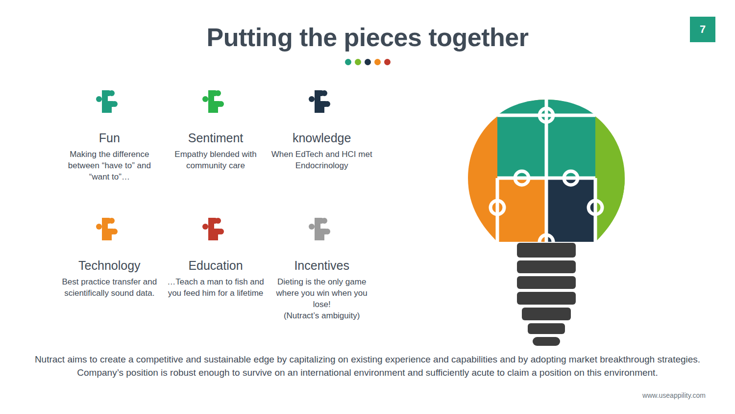7
Putting the pieces together
Fun
Making the difference between “have to” and “want to”…
Sentiment
Empathy blended with community care
knowledge
When EdTech and HCI met Endocrinology
Technology
Best practice transfer and scientifically sound data.
Education
…Teach a man to fish and you feed him for a lifetime
Incentives
Dieting is the only game where you win when you lose!
(Nutract’s ambiguity)
Nutract aims to create a competitive and sustainable edge by capitalizing on existing experience and capabilities and by adopting market breakthrough strategies. Company’s position is robust enough to survive on an international environment and sufficiently acute to claim a position on this environment.
www.useappility.com